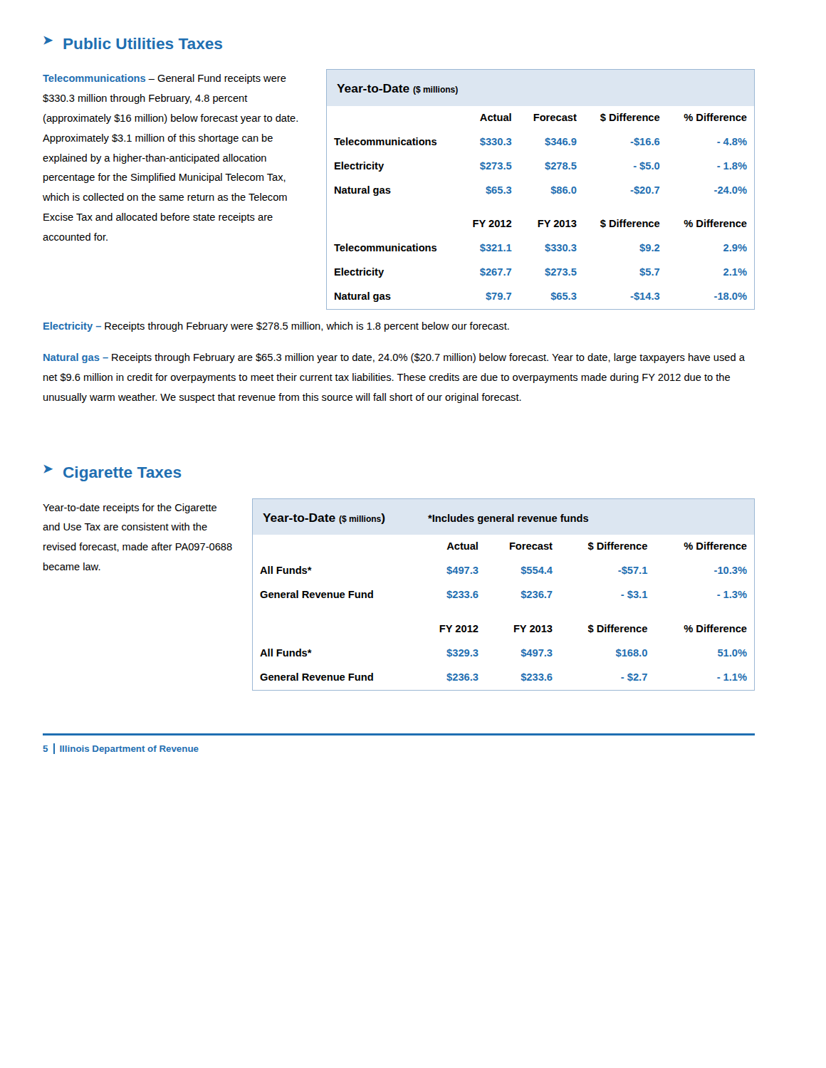Public Utilities Taxes
Year-to-Date ($ millions)
| | Actual | Forecast | $ Difference | % Difference |
| --- | --- | --- | --- | --- |
| Telecommunications | $330.3 | $346.9 | -$16.6 | - 4.8% |
| Electricity | $273.5 | $278.5 | - $5.0 | - 1.8% |
| Natural gas | $65.3 | $86.0 | -$20.7 | -24.0% |
| | FY 2012 | FY 2013 | $ Difference | % Difference |
| Telecommunications | $321.1 | $330.3 | $9.2 | 2.9% |
| Electricity | $267.7 | $273.5 | $5.7 | 2.1% |
| Natural gas | $79.7 | $65.3 | -$14.3 | -18.0% |
Telecommunications – General Fund receipts were $330.3 million through February, 4.8 percent (approximately $16 million) below forecast year to date. Approximately $3.1 million of this shortage can be explained by a higher-than-anticipated allocation percentage for the Simplified Municipal Telecom Tax, which is collected on the same return as the Telecom Excise Tax and allocated before state receipts are accounted for.
Electricity – Receipts through February were $278.5 million, which is 1.8 percent below our forecast.
Natural gas – Receipts through February are $65.3 million year to date, 24.0% ($20.7 million) below forecast. Year to date, large taxpayers have used a net $9.6 million in credit for overpayments to meet their current tax liabilities. These credits are due to overpayments made during FY 2012 due to the unusually warm weather. We suspect that revenue from this source will fall short of our original forecast.
Cigarette Taxes
Year-to-date receipts for the Cigarette and Use Tax are consistent with the revised forecast, made after PA097-0688 became law.
Year-to-Date ($ millions)*Includes general revenue funds
| | Actual | Forecast | $ Difference | % Difference |
| --- | --- | --- | --- | --- |
| All Funds* | $497.3 | $554.4 | -$57.1 | -10.3% |
| General Revenue Fund | $233.6 | $236.7 | - $3.1 | - 1.3% |
| | FY 2012 | FY 2013 | $ Difference | % Difference |
| All Funds* | $329.3 | $497.3 | $168.0 | 51.0% |
| General Revenue Fund | $236.3 | $233.6 | - $2.7 | - 1.1% |
5 Illinois Department of Revenue